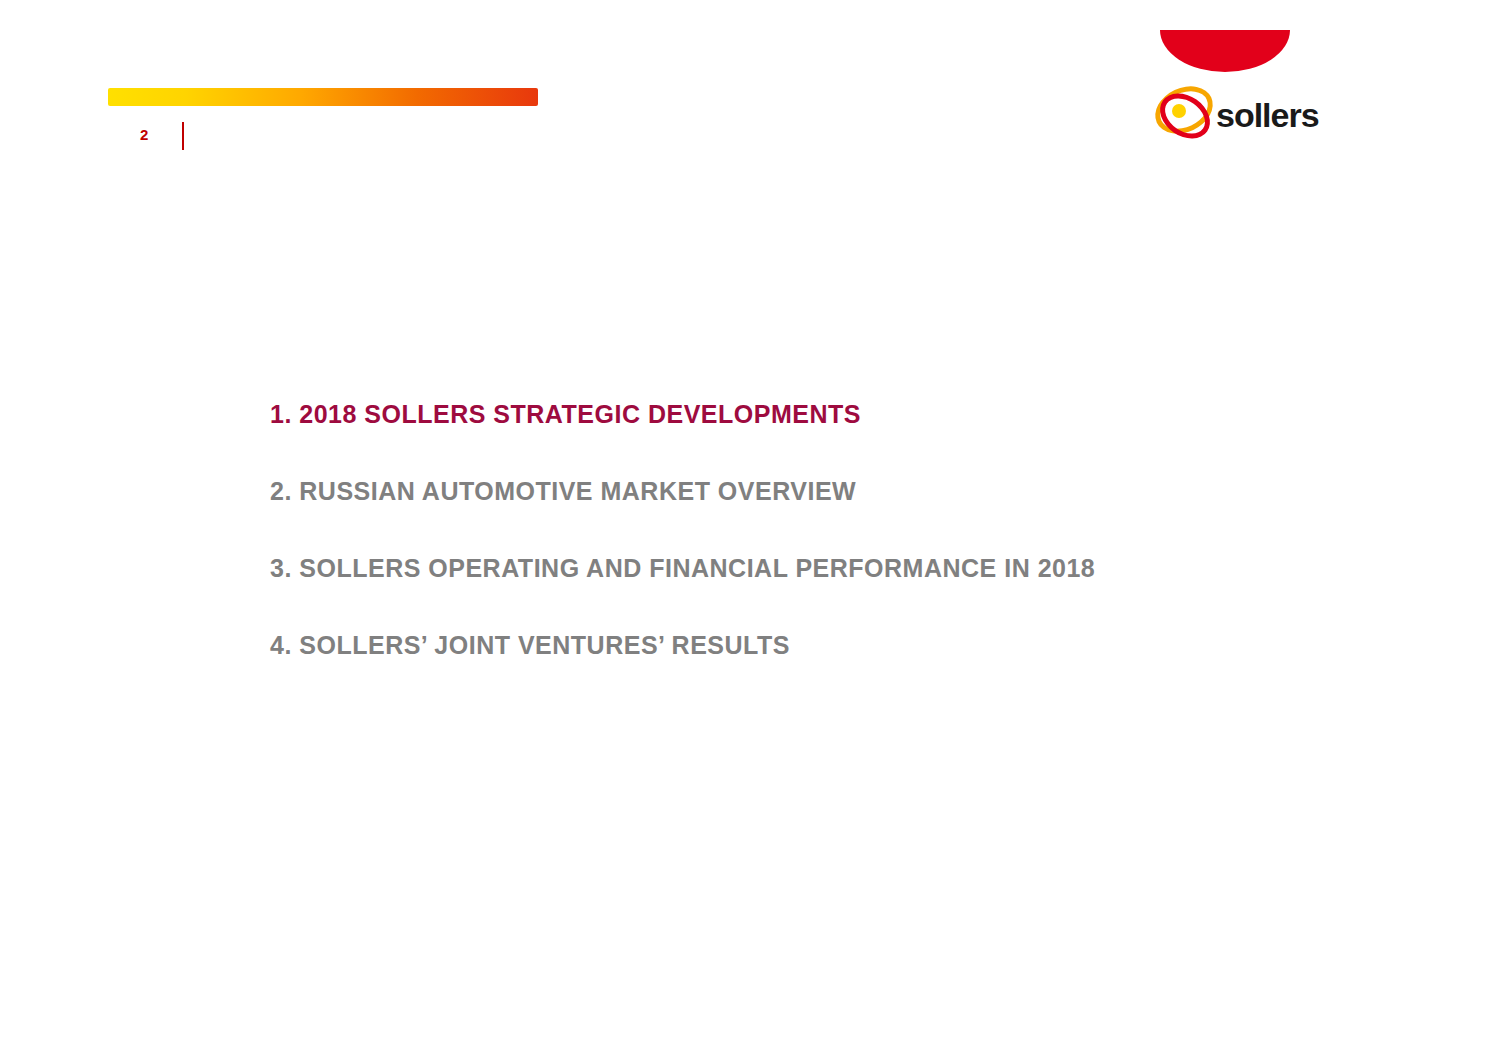2
sollers
1. 2018 Sollers strategic developments
2. Russian automotive market overview
3. Sollers operating and financial performance in 2018
4. Sollers’ joint ventures’ results